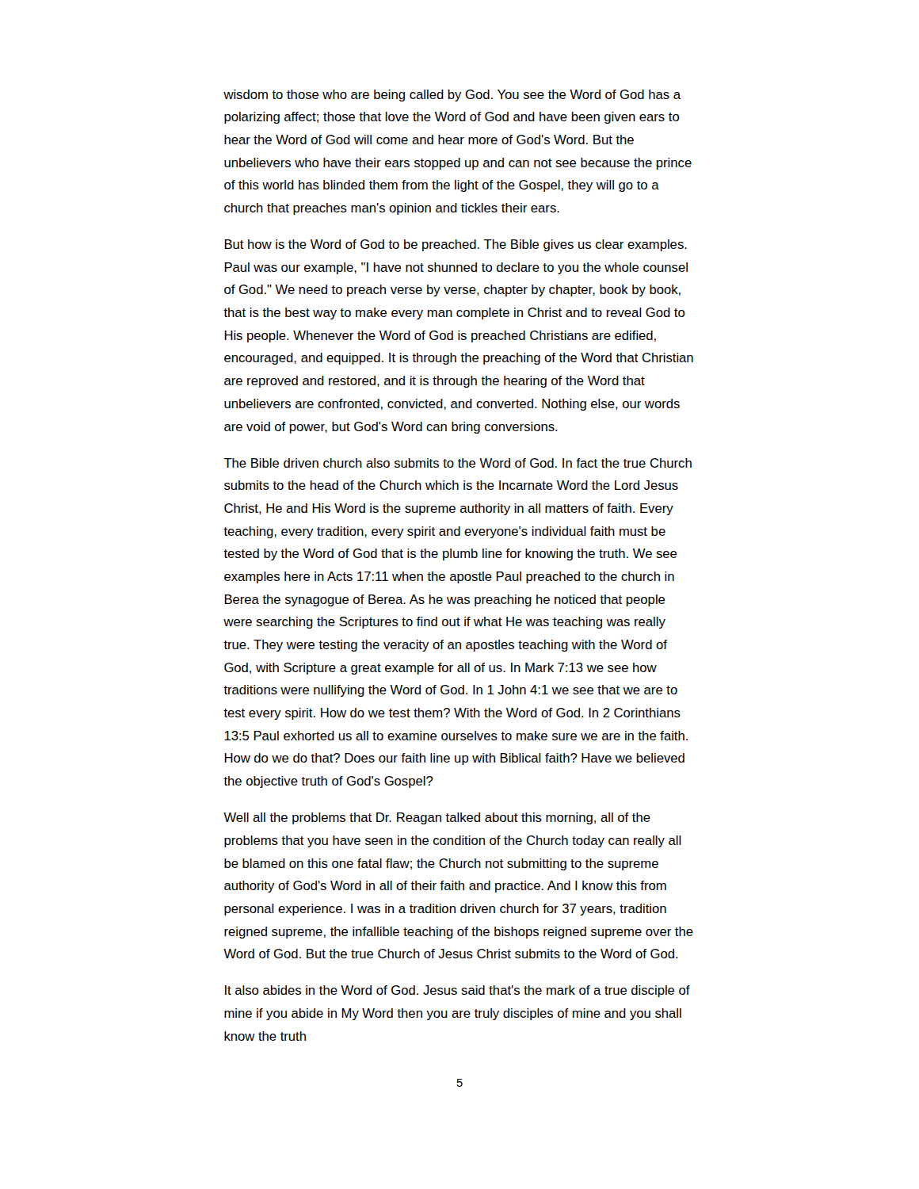wisdom to those who are being called by God. You see the Word of God has a polarizing affect; those that love the Word of God and have been given ears to hear the Word of God will come and hear more of God's Word. But the unbelievers who have their ears stopped up and can not see because the prince of this world has blinded them from the light of the Gospel, they will go to a church that preaches man's opinion and tickles their ears.
But how is the Word of God to be preached. The Bible gives us clear examples. Paul was our example, "I have not shunned to declare to you the whole counsel of God." We need to preach verse by verse, chapter by chapter, book by book, that is the best way to make every man complete in Christ and to reveal God to His people. Whenever the Word of God is preached Christians are edified, encouraged, and equipped. It is through the preaching of the Word that Christian are reproved and restored, and it is through the hearing of the Word that unbelievers are confronted, convicted, and converted. Nothing else, our words are void of power, but God's Word can bring conversions.
The Bible driven church also submits to the Word of God. In fact the true Church submits to the head of the Church which is the Incarnate Word the Lord Jesus Christ, He and His Word is the supreme authority in all matters of faith. Every teaching, every tradition, every spirit and everyone's individual faith must be tested by the Word of God that is the plumb line for knowing the truth. We see examples here in Acts 17:11 when the apostle Paul preached to the church in Berea the synagogue of Berea. As he was preaching he noticed that people were searching the Scriptures to find out if what He was teaching was really true. They were testing the veracity of an apostles teaching with the Word of God, with Scripture a great example for all of us. In Mark 7:13 we see how traditions were nullifying the Word of God. In 1 John 4:1 we see that we are to test every spirit. How do we test them? With the Word of God. In 2 Corinthians 13:5 Paul exhorted us all to examine ourselves to make sure we are in the faith. How do we do that? Does our faith line up with Biblical faith? Have we believed the objective truth of God's Gospel?
Well all the problems that Dr. Reagan talked about this morning, all of the problems that you have seen in the condition of the Church today can really all be blamed on this one fatal flaw; the Church not submitting to the supreme authority of God's Word in all of their faith and practice. And I know this from personal experience. I was in a tradition driven church for 37 years, tradition reigned supreme, the infallible teaching of the bishops reigned supreme over the Word of God. But the true Church of Jesus Christ submits to the Word of God.
It also abides in the Word of God. Jesus said that's the mark of a true disciple of mine if you abide in My Word then you are truly disciples of mine and you shall know the truth
5